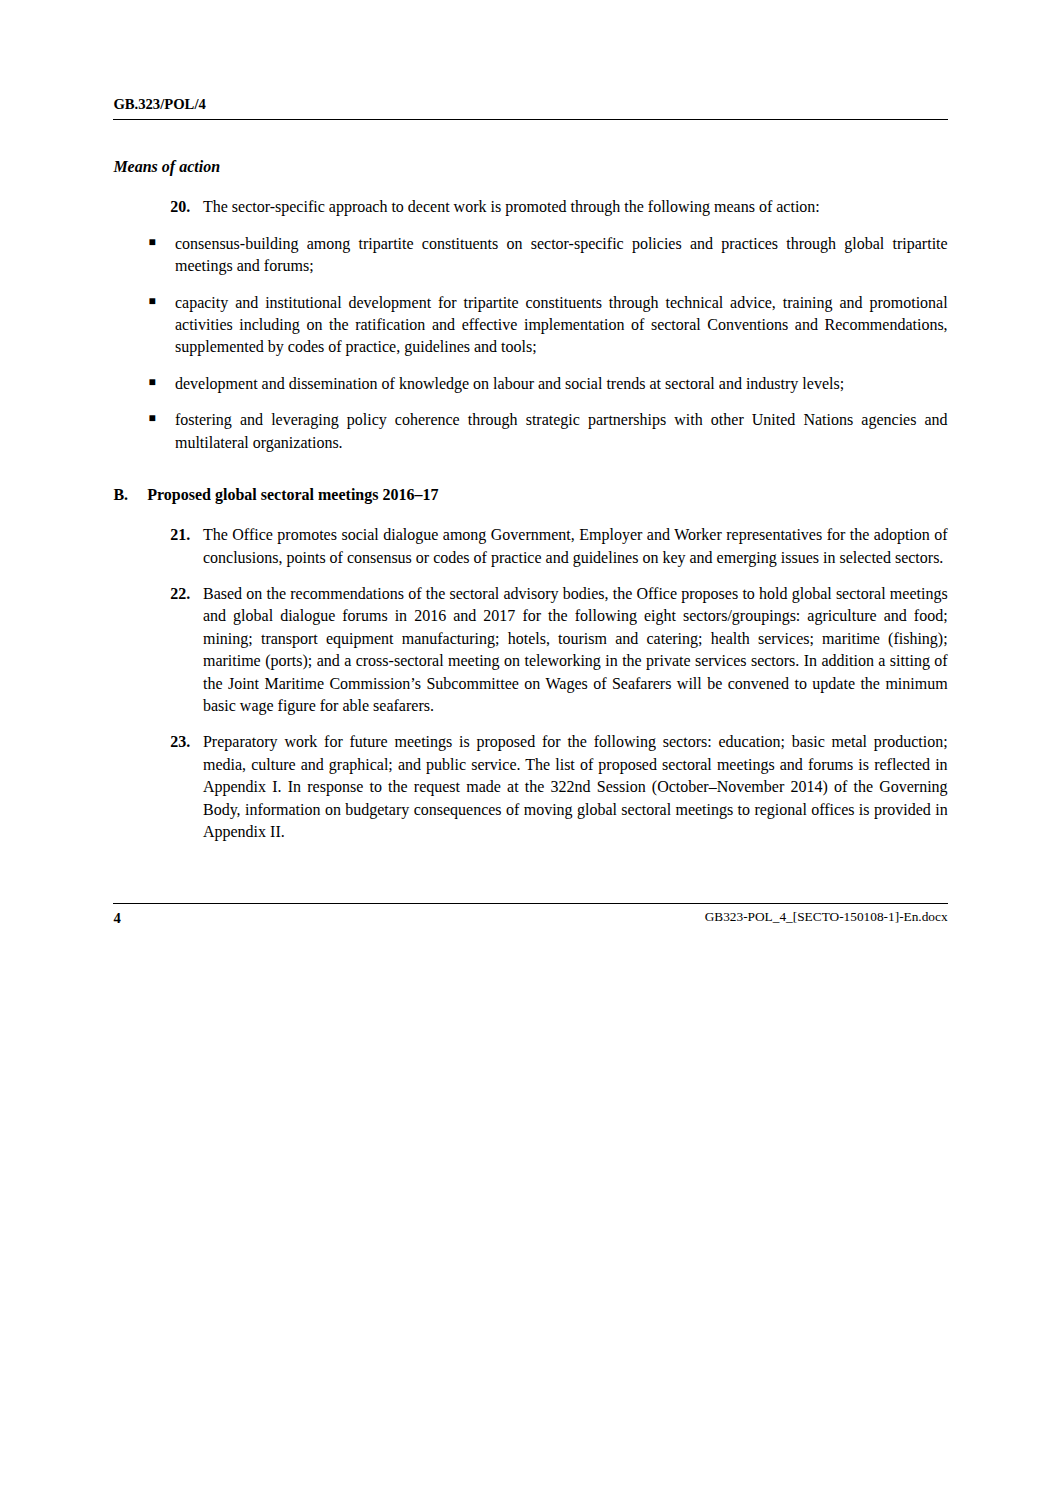GB.323/POL/4
Means of action
20.
The sector-specific approach to decent work is promoted through the following means of action:
■ consensus-building among tripartite constituents on sector-specific policies and practices through global tripartite meetings and forums;
■ capacity and institutional development for tripartite constituents through technical advice, training and promotional activities including on the ratification and effective implementation of sectoral Conventions and Recommendations, supplemented by codes of practice, guidelines and tools;
■ development and dissemination of knowledge on labour and social trends at sectoral and industry levels;
■ fostering and leveraging policy coherence through strategic partnerships with other United Nations agencies and multilateral organizations.
B. Proposed global sectoral meetings 2016–17
21.
The Office promotes social dialogue among Government, Employer and Worker representatives for the adoption of conclusions, points of consensus or codes of practice and guidelines on key and emerging issues in selected sectors.
22.
Based on the recommendations of the sectoral advisory bodies, the Office proposes to hold global sectoral meetings and global dialogue forums in 2016 and 2017 for the following eight sectors/groupings: agriculture and food; mining; transport equipment manufacturing; hotels, tourism and catering; health services; maritime (fishing); maritime (ports); and a cross-sectoral meeting on teleworking in the private services sectors. In addition a sitting of the Joint Maritime Commission’s Subcommittee on Wages of Seafarers will be convened to update the minimum basic wage figure for able seafarers.
23.
Preparatory work for future meetings is proposed for the following sectors: education; basic metal production; media, culture and graphical; and public service. The list of proposed sectoral meetings and forums is reflected in Appendix I. In response to the request made at the 322nd Session (October–November 2014) of the Governing Body, information on budgetary consequences of moving global sectoral meetings to regional offices is provided in Appendix II.
4 GB323-POL_4_[SECTO-150108-1]-En.docx